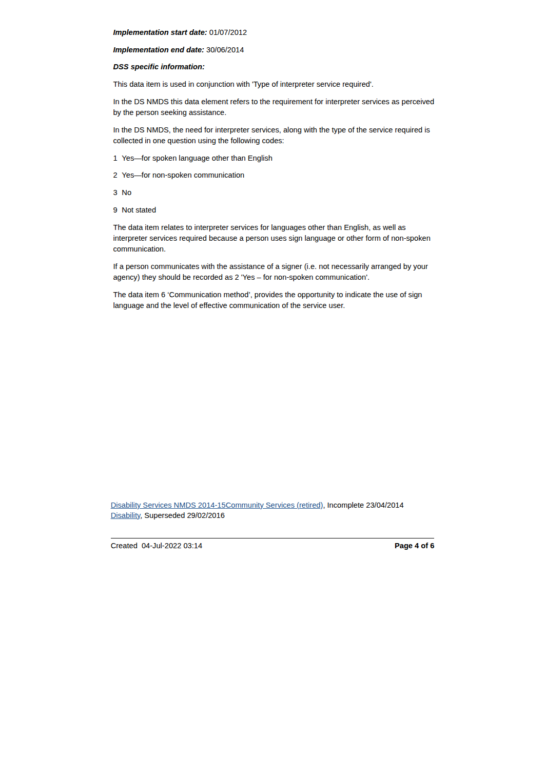Implementation start date: 01/07/2012
Implementation end date: 30/06/2014
DSS specific information:
This data item is used in conjunction with 'Type of interpreter service required'.
In the DS NMDS this data element refers to the requirement for interpreter services as perceived by the person seeking assistance.
In the DS NMDS, the need for interpreter services, along with the type of the service required is collected in one question using the following codes:
1 Yes—for spoken language other than English
2 Yes—for non-spoken communication
3 No
9 Not stated
The data item relates to interpreter services for languages other than English, as well as interpreter services required because a person uses sign language or other form of non-spoken communication.
If a person communicates with the assistance of a signer (i.e. not necessarily arranged by your agency) they should be recorded as 2 'Yes – for non-spoken communication'.
The data item 6 ‘Communication method’, provides the opportunity to indicate the use of sign language and the level of effective communication of the service user.
Disability Services NMDS 2014-15 Community Services (retired), Incomplete 23/04/2014
Disability, Superseded 29/02/2016
Created 04-Jul-2022 03:14
Page 4 of 6